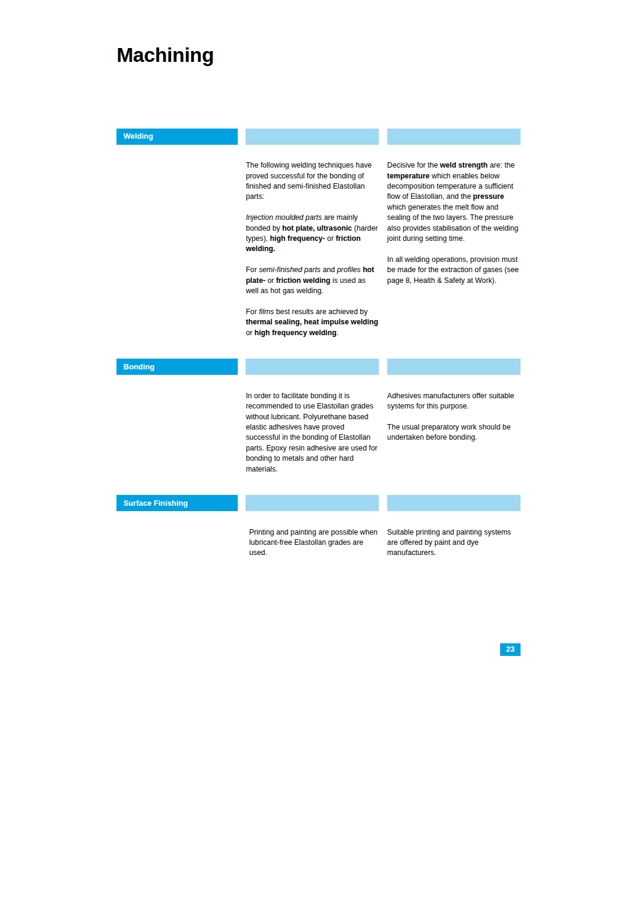Machining
Welding
The following welding techniques have proved successful for the bonding of finished and semi-finished Elastollan parts:
Injection moulded parts are mainly bonded by hot plate, ultrasonic (harder types), high frequency- or friction welding.
For semi-finished parts and profiles hot plate- or friction welding is used as well as hot gas welding.
For films best results are achieved by thermal sealing, heat impulse welding or high frequency welding.
Decisive for the weld strength are: the temperature which enables below decomposition temperature a sufficient flow of Elastollan, and the pressure which generates the melt flow and sealing of the two layers. The pressure also provides stabilisation of the welding joint during setting time.
In all welding operations, provision must be made for the extraction of gases (see page 8, Health & Safety at Work).
Bonding
In order to facilitate bonding it is recommended to use Elastollan grades without lubricant. Polyurethane based elastic adhesives have proved successful in the bonding of Elastollan parts. Epoxy resin adhesive are used for bonding to metals and other hard materials.
Adhesives manufacturers offer suitable systems for this purpose.
The usual preparatory work should be undertaken before bonding.
Surface Finishing
Printing and painting are possible when lubricant-free Elastollan grades are used.
Suitable printing and painting systems are offered by paint and dye manufacturers.
23